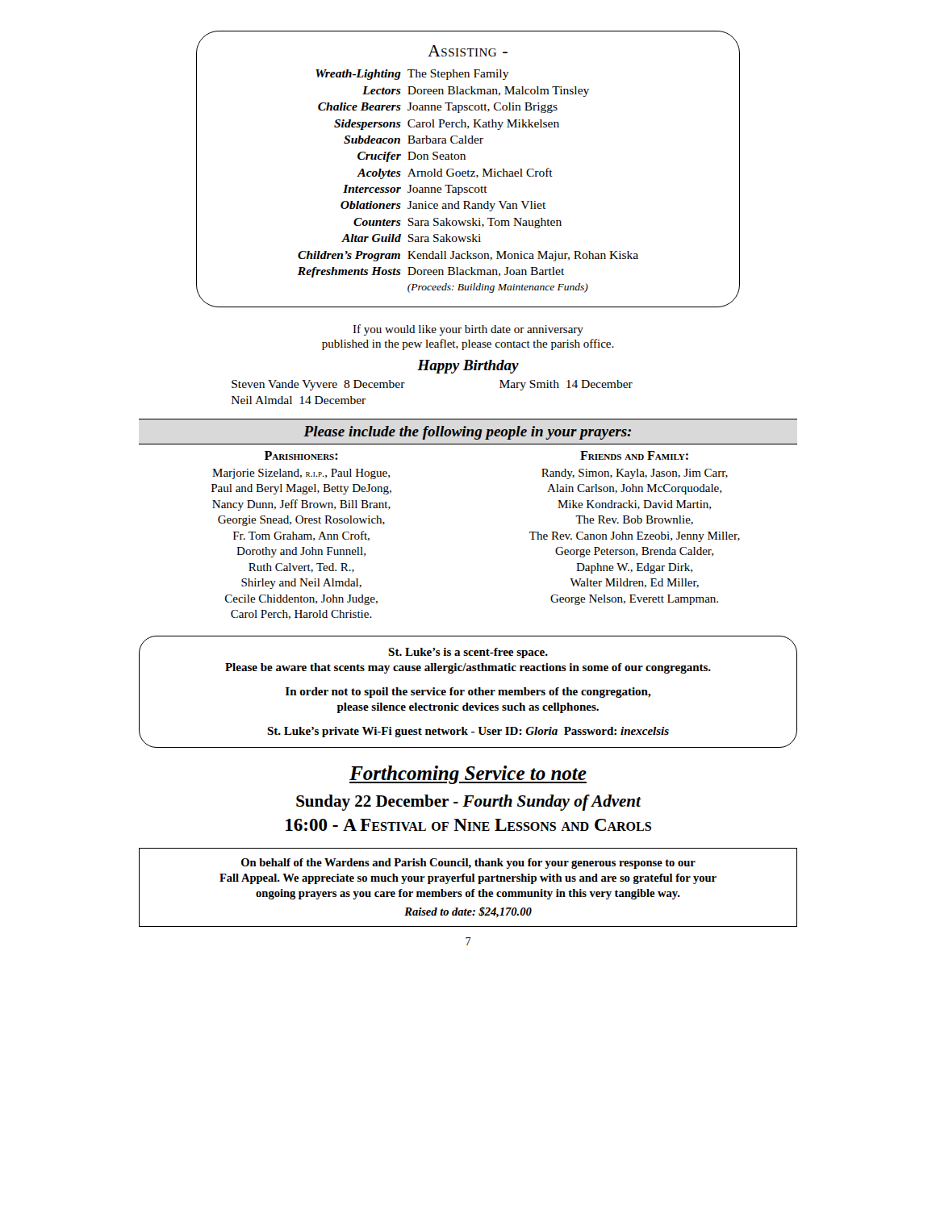Assisting -
| Wreath-Lighting | The Stephen Family |
| Lectors | Doreen Blackman, Malcolm Tinsley |
| Chalice Bearers | Joanne Tapscott, Colin Briggs |
| Sidespersons | Carol Perch, Kathy Mikkelsen |
| Subdeacon | Barbara Calder |
| Crucifer | Don Seaton |
| Acolytes | Arnold Goetz, Michael Croft |
| Intercessor | Joanne Tapscott |
| Oblationers | Janice and Randy Van Vliet |
| Counters | Sara Sakowski, Tom Naughten |
| Altar Guild | Sara Sakowski |
| Children’s Program | Kendall Jackson, Monica Majur, Rohan Kiska |
| Refreshments Hosts | Doreen Blackman, Joan Bartlet (Proceeds: Building Maintenance Funds) |
If you would like your birth date or anniversary
published in the pew leaflet, please contact the parish office.
Happy Birthday
| Steven Vande Vyvere 8 December | Mary Smith 14 December |
| Neil Almdal 14 December | |
Please include the following people in your prayers:
Parishioners:
Marjorie Sizeland, r.i.p., Paul Hogue,
Paul and Beryl Magel, Betty DeJong,
Nancy Dunn, Jeff Brown, Bill Brant,
Georgie Snead, Orest Rosolowich,
Fr. Tom Graham, Ann Croft,
Dorothy and John Funnell,
Ruth Calvert, Ted. R.,
Shirley and Neil Almdal,
Cecile Chiddenton, John Judge,
Carol Perch, Harold Christie.
Friends and Family:
Randy, Simon, Kayla, Jason, Jim Carr,
Alain Carlson, John McCorquodale,
Mike Kondracki, David Martin,
The Rev. Bob Brownlie,
The Rev. Canon John Ezeobi, Jenny Miller,
George Peterson, Brenda Calder,
Daphne W., Edgar Dirk,
Walter Mildren, Ed Miller,
George Nelson, Everett Lampman.
St. Luke’s is a scent-free space.
Please be aware that scents may cause allergic/asthmatic reactions in some of our congregants.
In order not to spoil the service for other members of the congregation,
please silence electronic devices such as cellphones.
St. Luke’s private Wi-Fi guest network - User ID: Gloria Password: inexcelsis
Forthcoming Service to note
Sunday 22 December - Fourth Sunday of Advent
16:00 - A Festival of Nine Lessons and Carols
On behalf of the Wardens and Parish Council, thank you for your generous response to our
Fall Appeal. We appreciate so much your prayerful partnership with us and are so grateful for your
ongoing prayers as you care for members of the community in this very tangible way.
Raised to date: $24,170.00
7